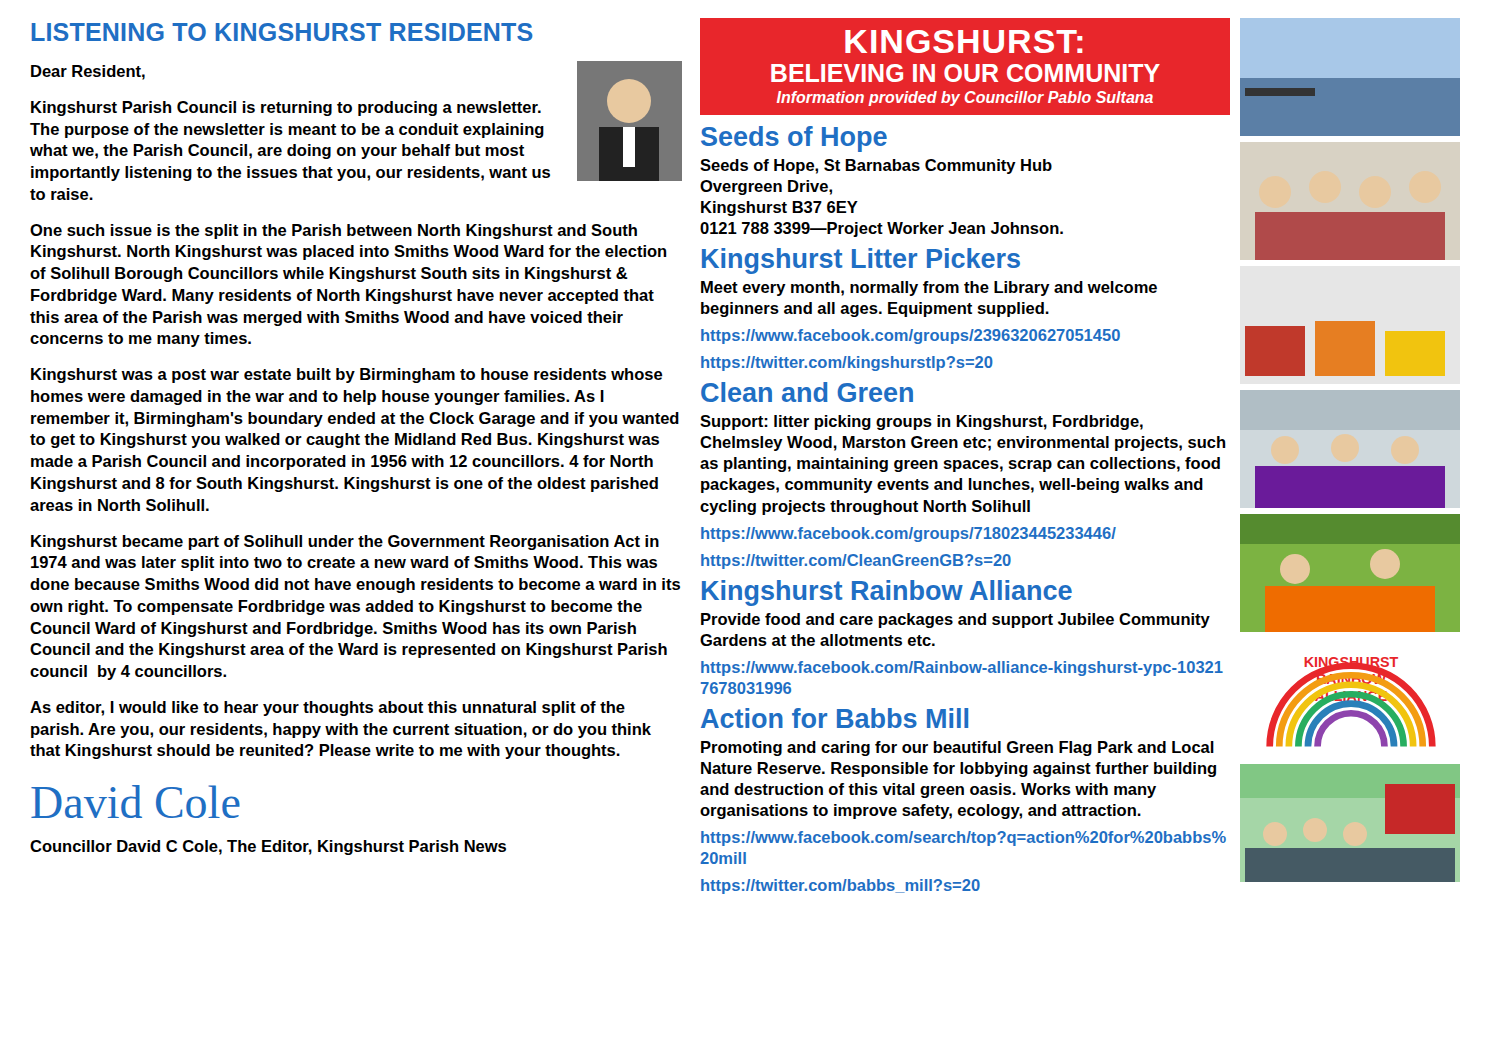LISTENING TO KINGSHURST RESIDENTS
Dear Resident,
Kingshurst Parish Council is returning to producing a newsletter. The purpose of the newsletter is meant to be a conduit explaining what we, the Parish Council, are doing on your behalf but most importantly listening to the issues that you, our residents, want us to raise.
One such issue is the split in the Parish between North Kingshurst and South Kingshurst. North Kingshurst was placed into Smiths Wood Ward for the election of Solihull Borough Councillors while Kingshurst South sits in Kingshurst & Fordbridge Ward. Many residents of North Kingshurst have never accepted that this area of the Parish was merged with Smiths Wood and have voiced their concerns to me many times.
Kingshurst was a post war estate built by Birmingham to house residents whose homes were damaged in the war and to help house younger families. As I remember it, Birmingham's boundary ended at the Clock Garage and if you wanted to get to Kingshurst you walked or caught the Midland Red Bus. Kingshurst was made a Parish Council and incorporated in 1956 with 12 councillors. 4 for North Kingshurst and 8 for South Kingshurst. Kingshurst is one of the oldest parished areas in North Solihull.
Kingshurst became part of Solihull under the Government Reorganisation Act in 1974 and was later split into two to create a new ward of Smiths Wood. This was done because Smiths Wood did not have enough residents to become a ward in its own right. To compensate Fordbridge was added to Kingshurst to become the Council Ward of Kingshurst and Fordbridge. Smiths Wood has its own Parish Council and the Kingshurst area of the Ward is represented on Kingshurst Parish council by 4 councillors.
As editor, I would like to hear your thoughts about this unnatural split of the parish. Are you, our residents, happy with the current situation, or do you think that Kingshurst should be reunited? Please write to me with your thoughts.
David Cole
Councillor David C Cole, The Editor, Kingshurst Parish News
KINGSHURST:
BELIEVING IN OUR COMMUNITY
Information provided by Councillor Pablo Sultana
Seeds of Hope
Seeds of Hope, St Barnabas Community Hub
Overgreen Drive,
Kingshurst B37 6EY
0121 788 3399—Project Worker Jean Johnson.
Kingshurst Litter Pickers
Meet every month, normally from the Library and welcome beginners and all ages. Equipment supplied.
https://www.facebook.com/groups/2396320627051450
https://twitter.com/kingshurstlp?s=20
Clean and Green
Support: litter picking groups in Kingshurst, Fordbridge, Chelmsley Wood, Marston Green etc; environmental projects, such as planting, maintaining green spaces, scrap can collections, food packages, community events and lunches, well-being walks and cycling projects throughout North Solihull
https://www.facebook.com/groups/718023445233446/
https://twitter.com/CleanGreenGB?s=20
Kingshurst Rainbow Alliance
Provide food and care packages and support Jubilee Community Gardens at the allotments etc.
https://www.facebook.com/Rainbow-alliance-kingshurst-ypc-103217678031996
Action for Babbs Mill
Promoting and caring for our beautiful Green Flag Park and Local Nature Reserve. Responsible for lobbying against further building and destruction of this vital green oasis. Works with many organisations to improve safety, ecology, and attraction.
https://www.facebook.com/search/top?q=action%20for%20babbs%20mill
https://twitter.com/babbs_mill?s=20